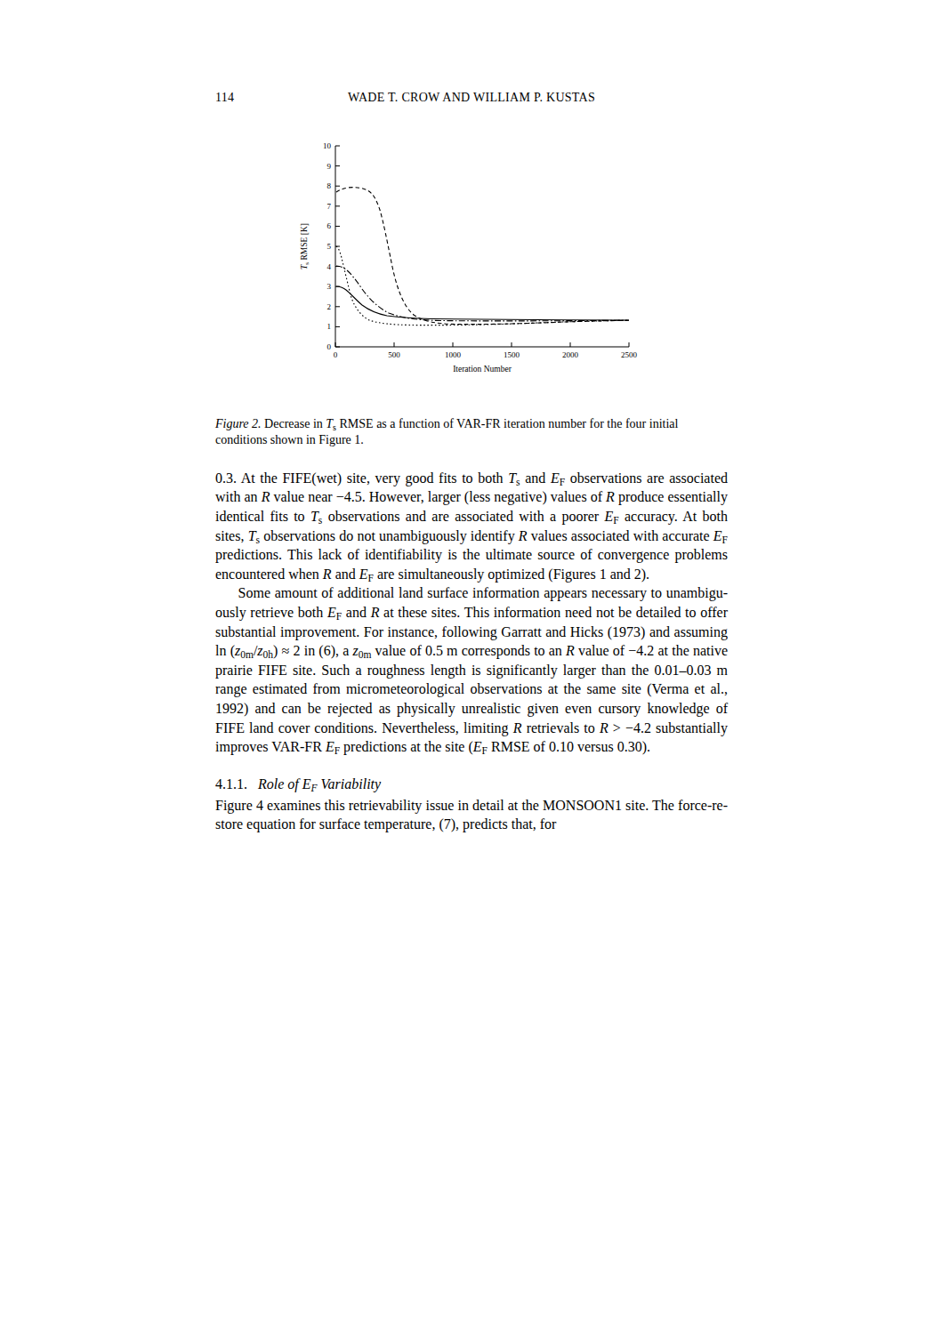114 WADE T. CROW AND WILLIAM P. KUSTAS
0 1 2 3 4 5 6 7 8 9 10 0 500 1000 1500 2000 2500 Iteration Number Ts RMSE [K]
Figure 2. Decrease in Ts RMSE as a function of VAR-FR iteration number for the four initial conditions shown in Figure 1.
0.3. At the FIFE(wet) site, very good fits to both Ts and EF observations are associated with an R value near −4.5. However, larger (less negative) values of R produce essentially identical fits to Ts observations and are associated with a poorer EF accuracy. At both sites, Ts observations do not unambiguously identify R values associated with accurate EF predictions. This lack of identifiability is the ultimate source of convergence problems encountered when R and EF are simultaneously optimized (Figures 1 and 2).
Some amount of additional land surface information appears necessary to unambiguously retrieve both EF and R at these sites. This information need not be detailed to offer substantial improvement. For instance, following Garratt and Hicks (1973) and assuming ln (z 0m/z 0h) ≈ 2 in (6), a z 0m value of 0.5 m corresponds to an R value of −4.2 at the native prairie FIFE site. Such a roughness length is significantly larger than the 0.01–0.03 m range estimated from micrometeorological observations at the same site (Verma et al., 1992) and can be rejected as physically unrealistic given even cursory knowledge of FIFE land cover conditions. Nevertheless, limiting R retrievals to R > −4.2 substantially improves VAR-FR EF predictions at the site (EF RMSE of 0.10 versus 0.30).
4.1.1. Role of EF Variability
Figure 4 examines this retrievability issue in detail at the MONSOON1 site. The force-restore equation for surface temperature, (7), predicts that, for